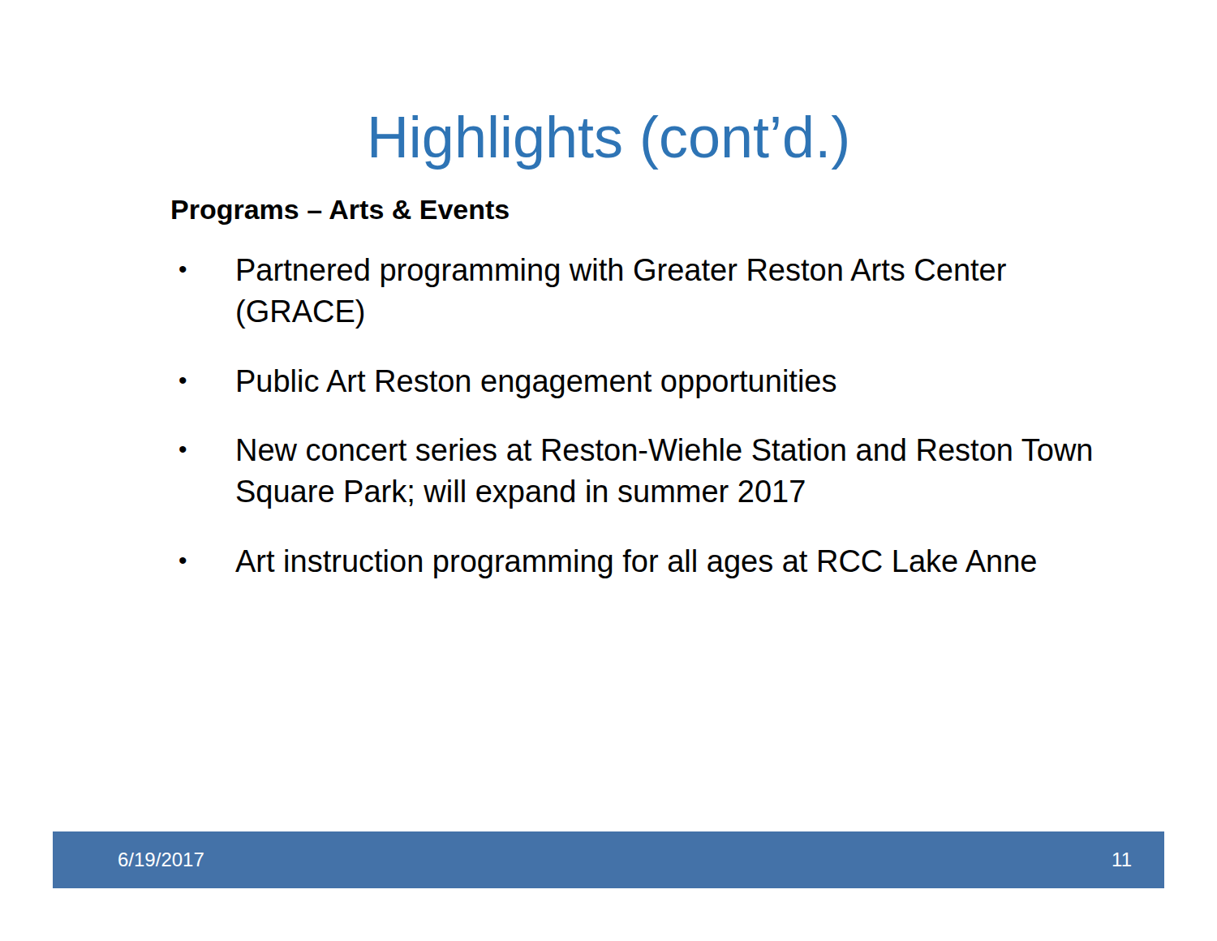Highlights (cont’d.)
Programs – Arts & Events
Partnered programming with Greater Reston Arts Center (GRACE)
Public Art Reston engagement opportunities
New concert series at Reston-Wiehle Station and Reston Town Square Park; will expand in summer 2017
Art instruction programming for all ages at RCC Lake Anne
6/19/2017 11